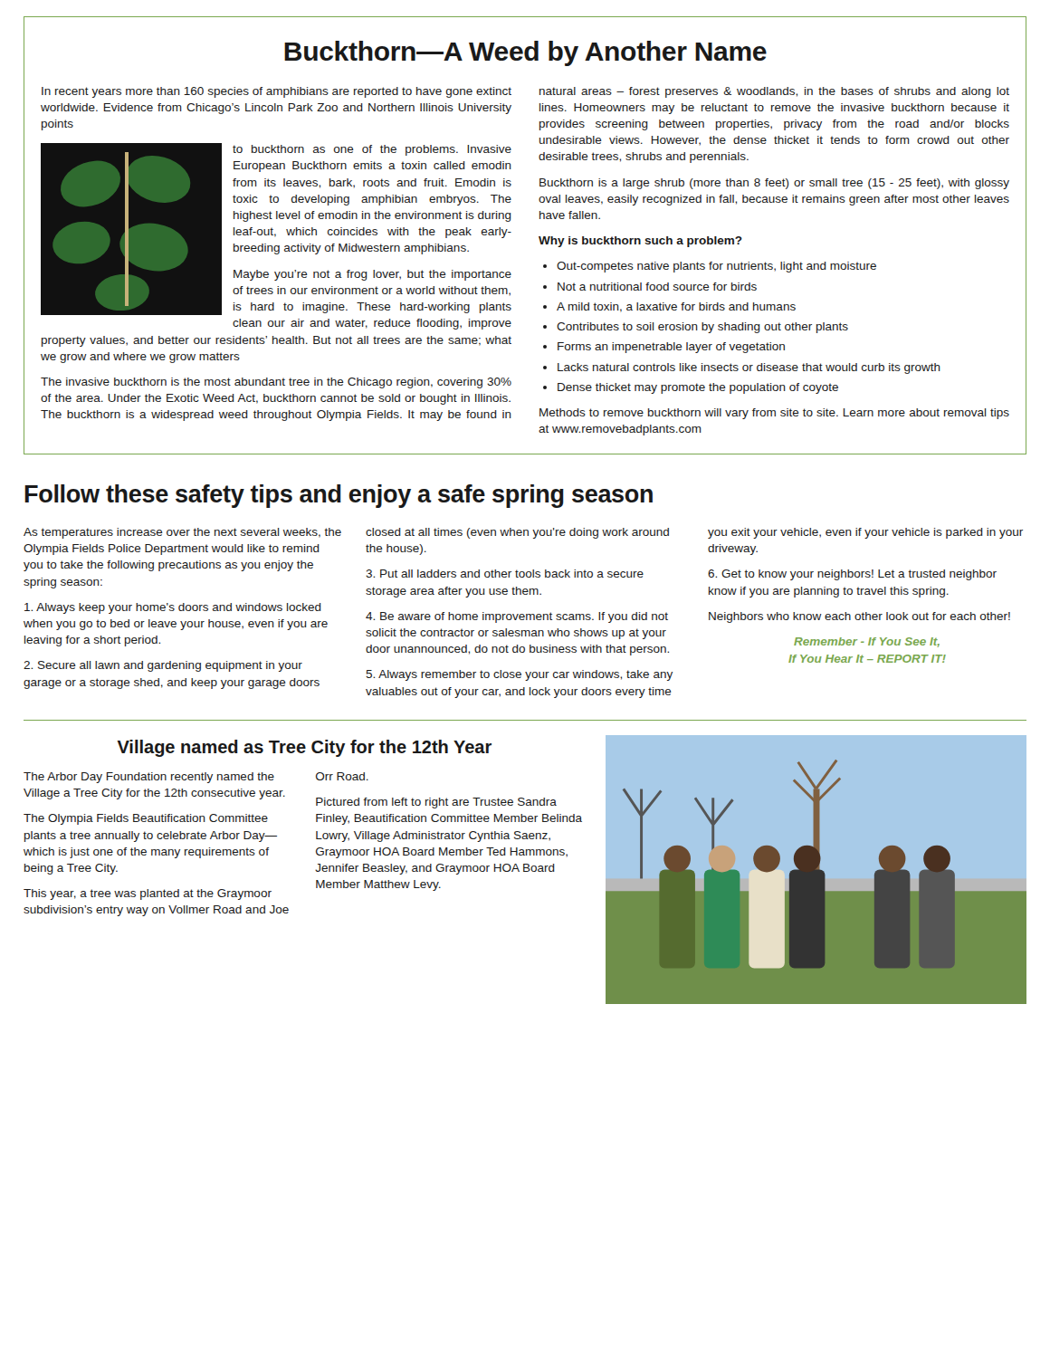Buckthorn—A Weed by Another Name
In recent years more than 160 species of amphibians are reported to have gone extinct worldwide. Evidence from Chicago’s Lincoln Park Zoo and Northern Illinois University points
to buckthorn as one of the problems. Invasive European Buckthorn emits a toxin called emodin from its leaves, bark, roots and fruit. Emodin is toxic to developing amphibian embryos. The highest level of emodin in the environment is during leaf-out, which coincides with the peak early-breeding activity of Midwestern amphibians.
Maybe you’re not a frog lover, but the importance of trees in our environment or a world without them, is hard to imagine. These hard-working plants clean our air and water, reduce flooding, improve property values, and better our residents’ health. But not all trees are the same; what we grow and where we grow matters
The invasive buckthorn is the most abundant tree in the Chicago region, covering 30% of the area. Under the Exotic Weed Act, buckthorn cannot be sold or bought in Illinois. The buckthorn is a widespread weed throughout Olympia Fields. It may be found in natural areas – forest preserves & woodlands, in the bases of shrubs and along lot lines. Homeowners may be reluctant to remove the invasive buckthorn because it provides screening between properties, privacy from the road and/or blocks undesirable views. However, the dense thicket it tends to form crowd out other desirable trees, shrubs and perennials.
Buckthorn is a large shrub (more than 8 feet) or small tree (15 - 25 feet), with glossy oval leaves, easily recognized in fall, because it remains green after most other leaves have fallen.
Why is buckthorn such a problem?
Out-competes native plants for nutrients, light and moisture
Not a nutritional food source for birds
A mild toxin, a laxative for birds and humans
Contributes to soil erosion by shading out other plants
Forms an impenetrable layer of vegetation
Lacks natural controls like insects or disease that would curb its growth
Dense thicket may promote the population of coyote
Methods to remove buckthorn will vary from site to site. Learn more about removal tips at www.removebadplants.com
Follow these safety tips and enjoy a safe spring season
As temperatures increase over the next several weeks, the Olympia Fields Police Department would like to remind you to take the following precautions as you enjoy the spring season:
1. Always keep your home's doors and windows locked when you go to bed or leave your house, even if you are leaving for a short period.
2. Secure all lawn and gardening equipment in your garage or a storage shed, and keep your garage doors closed at all times (even when you're doing work around the house).
3. Put all ladders and other tools back into a secure storage area after you use them.
4. Be aware of home improvement scams. If you did not solicit the contractor or salesman who shows up at your door unannounced, do not do business with that person.
5. Always remember to close your car windows, take any valuables out of your car, and lock your doors every time you exit your vehicle, even if your vehicle is parked in your driveway.
6. Get to know your neighbors! Let a trusted neighbor know if you are planning to travel this spring.
Neighbors who know each other look out for each other!
Remember - If You See It,
If You Hear It – REPORT IT!
Village named as Tree City for the 12th Year
The Arbor Day Foundation recently named the Village a Tree City for the 12th consecutive year.
The Olympia Fields Beautification Committee plants a tree annually to celebrate Arbor Day—which is just one of the many requirements of being a Tree City.
This year, a tree was planted at the Graymoor subdivision’s entry way on Vollmer Road and Joe Orr Road.
Pictured from left to right are Trustee Sandra Finley, Beautification Committee Member Belinda Lowry, Village Administrator Cynthia Saenz, Graymoor HOA Board Member Ted Hammons, Jennifer Beasley, and Graymoor HOA Board Member Matthew Levy.